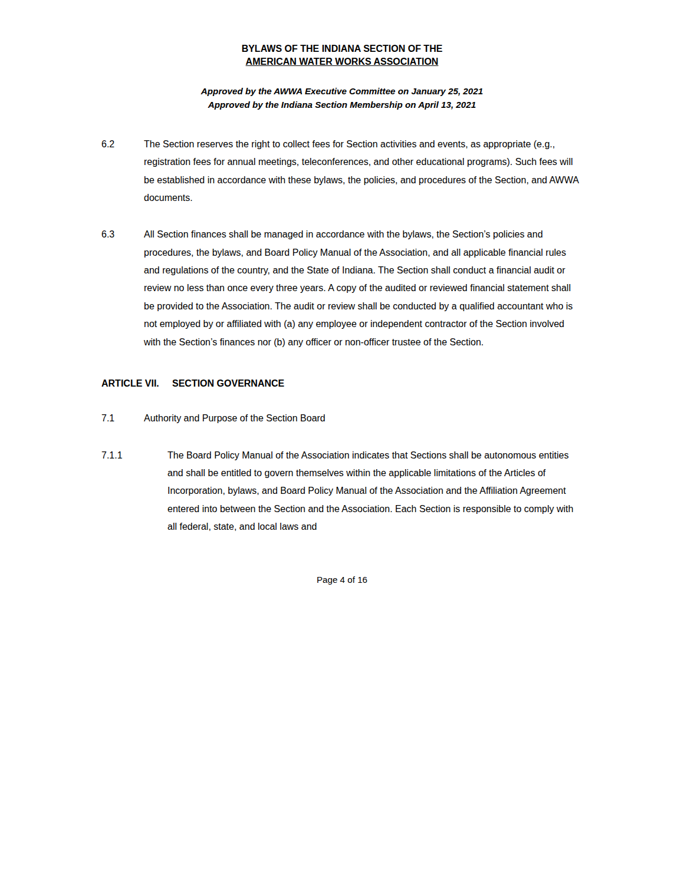BYLAWS OF THE INDIANA SECTION OF THE
AMERICAN WATER WORKS ASSOCIATION
Approved by the AWWA Executive Committee on January 25, 2021
Approved by the Indiana Section Membership on April 13, 2021
6.2
The Section reserves the right to collect fees for Section activities and events, as appropriate (e.g., registration fees for annual meetings, teleconferences, and other educational programs). Such fees will be established in accordance with these bylaws, the policies, and procedures of the Section, and AWWA documents.
6.3
All Section finances shall be managed in accordance with the bylaws, the Section’s policies and procedures, the bylaws, and Board Policy Manual of the Association, and all applicable financial rules and regulations of the country, and the State of Indiana. The Section shall conduct a financial audit or review no less than once every three years. A copy of the audited or reviewed financial statement shall be provided to the Association. The audit or review shall be conducted by a qualified accountant who is not employed by or affiliated with (a) any employee or independent contractor of the Section involved with the Section’s finances nor (b) any officer or non-officer trustee of the Section.
ARTICLE VII. SECTION GOVERNANCE
7.1
Authority and Purpose of the Section Board
7.1.1
The Board Policy Manual of the Association indicates that Sections shall be autonomous entities and shall be entitled to govern themselves within the applicable limitations of the Articles of Incorporation, bylaws, and Board Policy Manual of the Association and the Affiliation Agreement entered into between the Section and the Association. Each Section is responsible to comply with all federal, state, and local laws and
Page 4 of 16